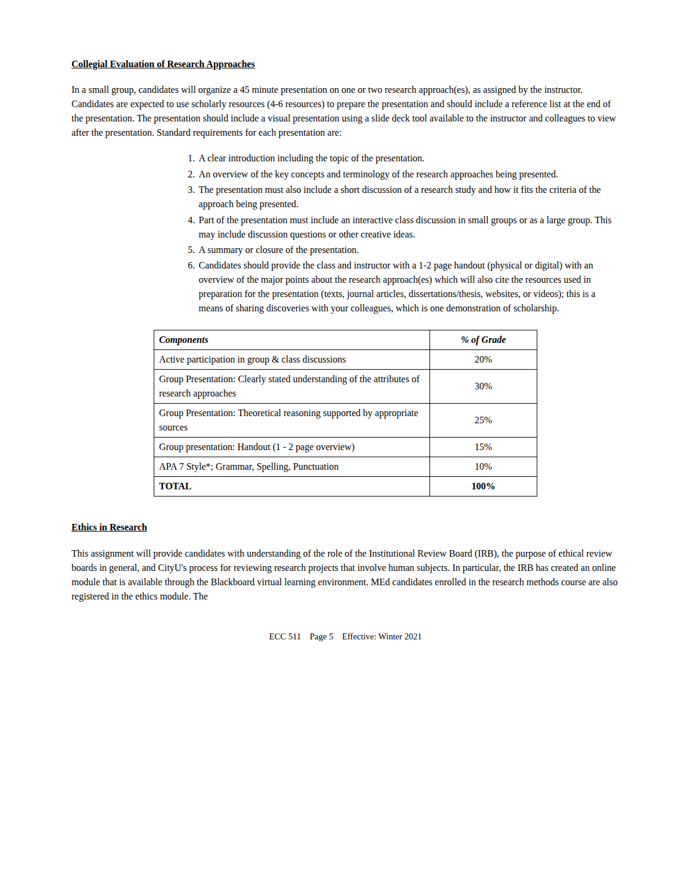Collegial Evaluation of Research Approaches
In a small group, candidates will organize a 45 minute presentation on one or two research approach(es), as assigned by the instructor. Candidates are expected to use scholarly resources (4-6 resources) to prepare the presentation and should include a reference list at the end of the presentation. The presentation should include a visual presentation using a slide deck tool available to the instructor and colleagues to view after the presentation. Standard requirements for each presentation are:
A clear introduction including the topic of the presentation.
An overview of the key concepts and terminology of the research approaches being presented.
The presentation must also include a short discussion of a research study and how it fits the criteria of the approach being presented.
Part of the presentation must include an interactive class discussion in small groups or as a large group. This may include discussion questions or other creative ideas.
A summary or closure of the presentation.
Candidates should provide the class and instructor with a 1-2 page handout (physical or digital) with an overview of the major points about the research approach(es) which will also cite the resources used in preparation for the presentation (texts, journal articles, dissertations/thesis, websites, or videos); this is a means of sharing discoveries with your colleagues, which is one demonstration of scholarship.
| Components | % of Grade |
| Active participation in group & class discussions | 20% |
| Group Presentation: Clearly stated understanding of the attributes of research approaches | 30% |
| Group Presentation: Theoretical reasoning supported by appropriate sources | 25% |
| Group presentation: Handout (1 - 2 page overview) | 15% |
| APA 7 Style*; Grammar, Spelling, Punctuation | 10% |
| TOTAL | 100% |
Ethics in Research
This assignment will provide candidates with understanding of the role of the Institutional Review Board (IRB), the purpose of ethical review boards in general, and CityU's process for reviewing research projects that involve human subjects. In particular, the IRB has created an online module that is available through the Blackboard virtual learning environment. MEd candidates enrolled in the research methods course are also registered in the ethics module. The
ECC 511 Page 5 Effective: Winter 2021